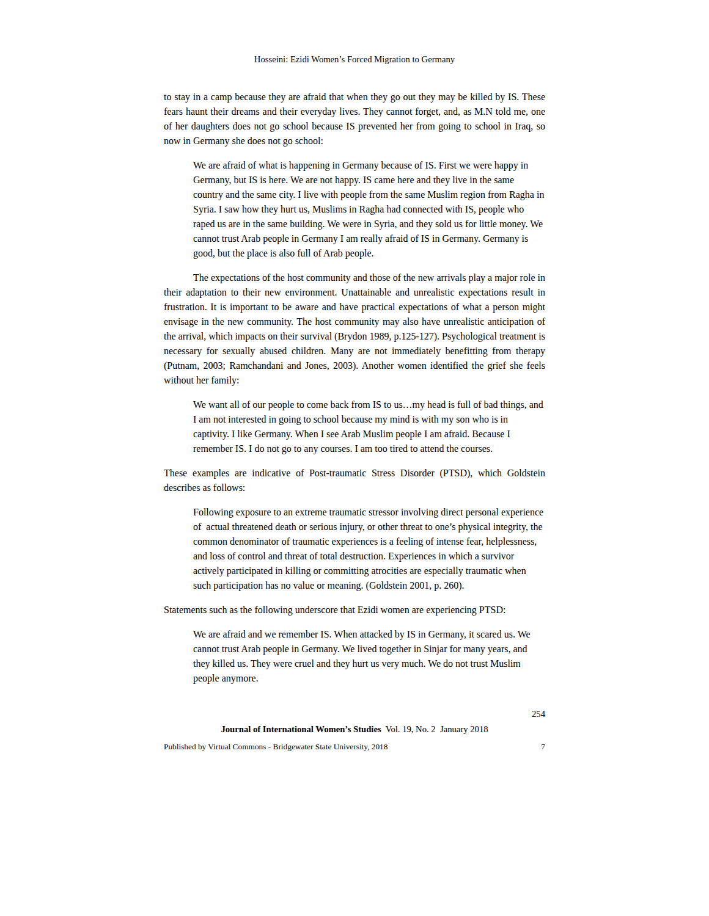Hosseini: Ezidi Women’s Forced Migration to Germany
to stay in a camp because they are afraid that when they go out they may be killed by IS. These fears haunt their dreams and their everyday lives. They cannot forget, and, as M.N told me, one of her daughters does not go school because IS prevented her from going to school in Iraq, so now in Germany she does not go school:
We are afraid of what is happening in Germany because of IS. First we were happy in Germany, but IS is here. We are not happy. IS came here and they live in the same country and the same city. I live with people from the same Muslim region from Ragha in Syria. I saw how they hurt us, Muslims in Ragha had connected with IS, people who raped us are in the same building. We were in Syria, and they sold us for little money. We cannot trust Arab people in Germany I am really afraid of IS in Germany. Germany is good, but the place is also full of Arab people.
The expectations of the host community and those of the new arrivals play a major role in their adaptation to their new environment. Unattainable and unrealistic expectations result in frustration. It is important to be aware and have practical expectations of what a person might envisage in the new community. The host community may also have unrealistic anticipation of the arrival, which impacts on their survival (Brydon 1989, p.125-127). Psychological treatment is necessary for sexually abused children. Many are not immediately benefitting from therapy (Putnam, 2003; Ramchandani and Jones, 2003). Another women identified the grief she feels without her family:
We want all of our people to come back from IS to us…my head is full of bad things, and I am not interested in going to school because my mind is with my son who is in captivity. I like Germany. When I see Arab Muslim people I am afraid. Because I remember IS. I do not go to any courses. I am too tired to attend the courses.
These examples are indicative of Post-traumatic Stress Disorder (PTSD), which Goldstein describes as follows:
Following exposure to an extreme traumatic stressor involving direct personal experience of actual threatened death or serious injury, or other threat to one’s physical integrity, the common denominator of traumatic experiences is a feeling of intense fear, helplessness, and loss of control and threat of total destruction. Experiences in which a survivor actively participated in killing or committing atrocities are especially traumatic when such participation has no value or meaning. (Goldstein 2001, p. 260).
Statements such as the following underscore that Ezidi women are experiencing PTSD:
We are afraid and we remember IS. When attacked by IS in Germany, it scared us. We cannot trust Arab people in Germany. We lived together in Sinjar for many years, and they killed us. They were cruel and they hurt us very much. We do not trust Muslim people anymore.
254
Journal of International Women’s Studies Vol. 19, No. 2 January 2018
Published by Virtual Commons - Bridgewater State University, 2018 7